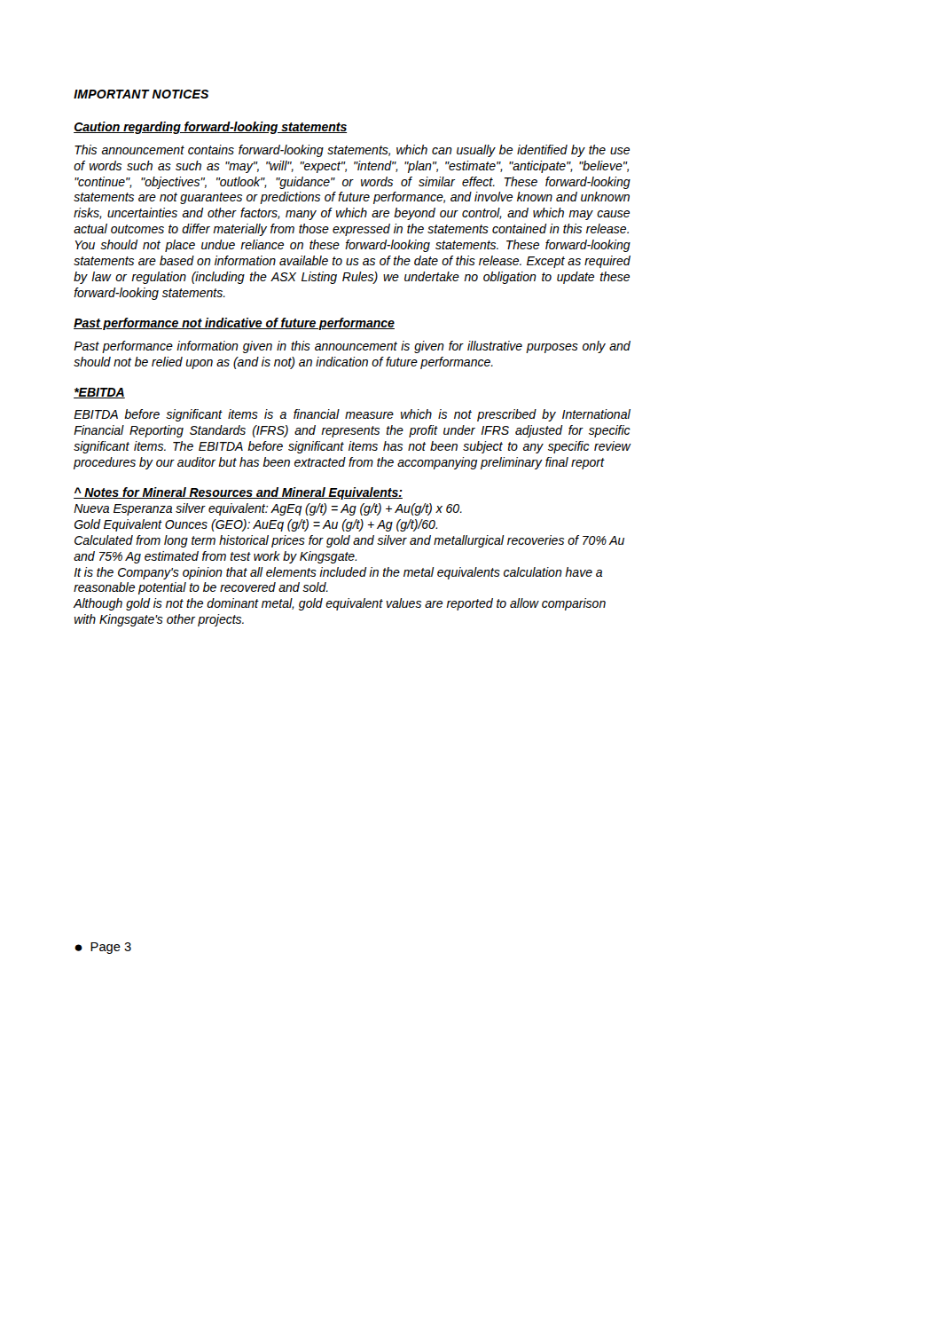IMPORTANT NOTICES
Caution regarding forward-looking statements
This announcement contains forward-looking statements, which can usually be identified by the use of words such as such as "may", "will", "expect", "intend", "plan", "estimate", "anticipate", "believe", "continue", "objectives", "outlook", "guidance" or words of similar effect. These forward-looking statements are not guarantees or predictions of future performance, and involve known and unknown risks, uncertainties and other factors, many of which are beyond our control, and which may cause actual outcomes to differ materially from those expressed in the statements contained in this release. You should not place undue reliance on these forward-looking statements. These forward-looking statements are based on information available to us as of the date of this release. Except as required by law or regulation (including the ASX Listing Rules) we undertake no obligation to update these forward-looking statements.
Past performance not indicative of future performance
Past performance information given in this announcement is given for illustrative purposes only and should not be relied upon as (and is not) an indication of future performance.
*EBITDA
EBITDA before significant items is a financial measure which is not prescribed by International Financial Reporting Standards (IFRS) and represents the profit under IFRS adjusted for specific significant items. The EBITDA before significant items has not been subject to any specific review procedures by our auditor but has been extracted from the accompanying preliminary final report
^ Notes for Mineral Resources and Mineral Equivalents:
Nueva Esperanza silver equivalent: AgEq (g/t) = Ag (g/t) + Au(g/t) x 60.
Gold Equivalent Ounces (GEO): AuEq (g/t) = Au (g/t) + Ag (g/t)/60.
Calculated from long term historical prices for gold and silver and metallurgical recoveries of 70% Au and 75% Ag estimated from test work by Kingsgate.
It is the Company's opinion that all elements included in the metal equivalents calculation have a reasonable potential to be recovered and sold.
Although gold is not the dominant metal, gold equivalent values are reported to allow comparison with Kingsgate's other projects.
●Page 3